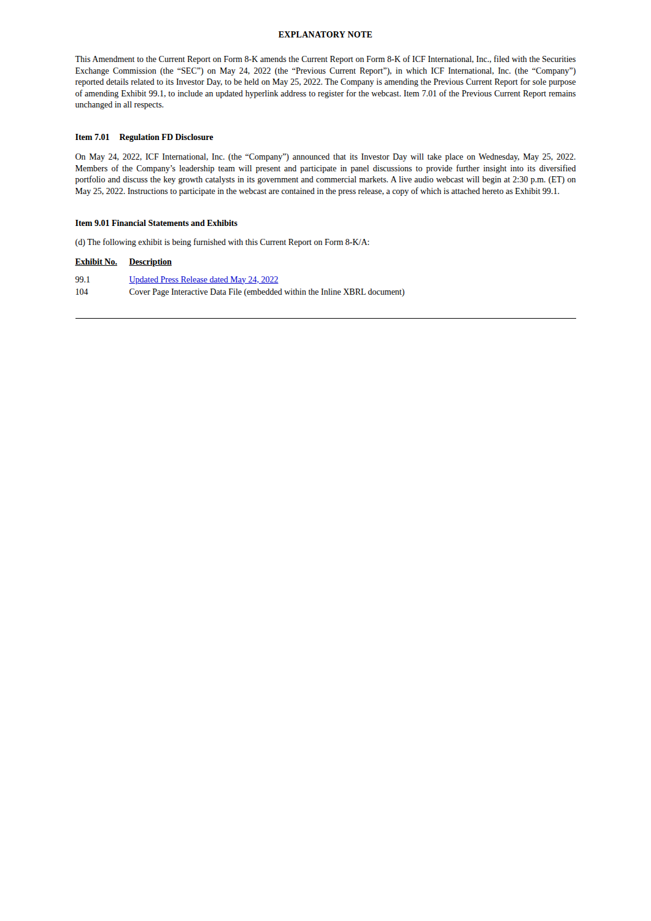EXPLANATORY NOTE
This Amendment to the Current Report on Form 8-K amends the Current Report on Form 8-K of ICF International, Inc., filed with the Securities Exchange Commission (the “SEC”) on May 24, 2022 (the “Previous Current Report”), in which ICF International, Inc. (the “Company”) reported details related to its Investor Day, to be held on May 25, 2022. The Company is amending the Previous Current Report for sole purpose of amending Exhibit 99.1, to include an updated hyperlink address to register for the webcast. Item 7.01 of the Previous Current Report remains unchanged in all respects.
Item 7.01 Regulation FD Disclosure
On May 24, 2022, ICF International, Inc. (the “Company”) announced that its Investor Day will take place on Wednesday, May 25, 2022. Members of the Company’s leadership team will present and participate in panel discussions to provide further insight into its diversified portfolio and discuss the key growth catalysts in its government and commercial markets. A live audio webcast will begin at 2:30 p.m. (ET) on May 25, 2022. Instructions to participate in the webcast are contained in the press release, a copy of which is attached hereto as Exhibit 99.1.
Item 9.01 Financial Statements and Exhibits
(d) The following exhibit is being furnished with this Current Report on Form 8-K/A:
| Exhibit No. | Description |
| --- | --- |
| 99.1 | Updated Press Release dated May 24, 2022 |
| 104 | Cover Page Interactive Data File (embedded within the Inline XBRL document) |